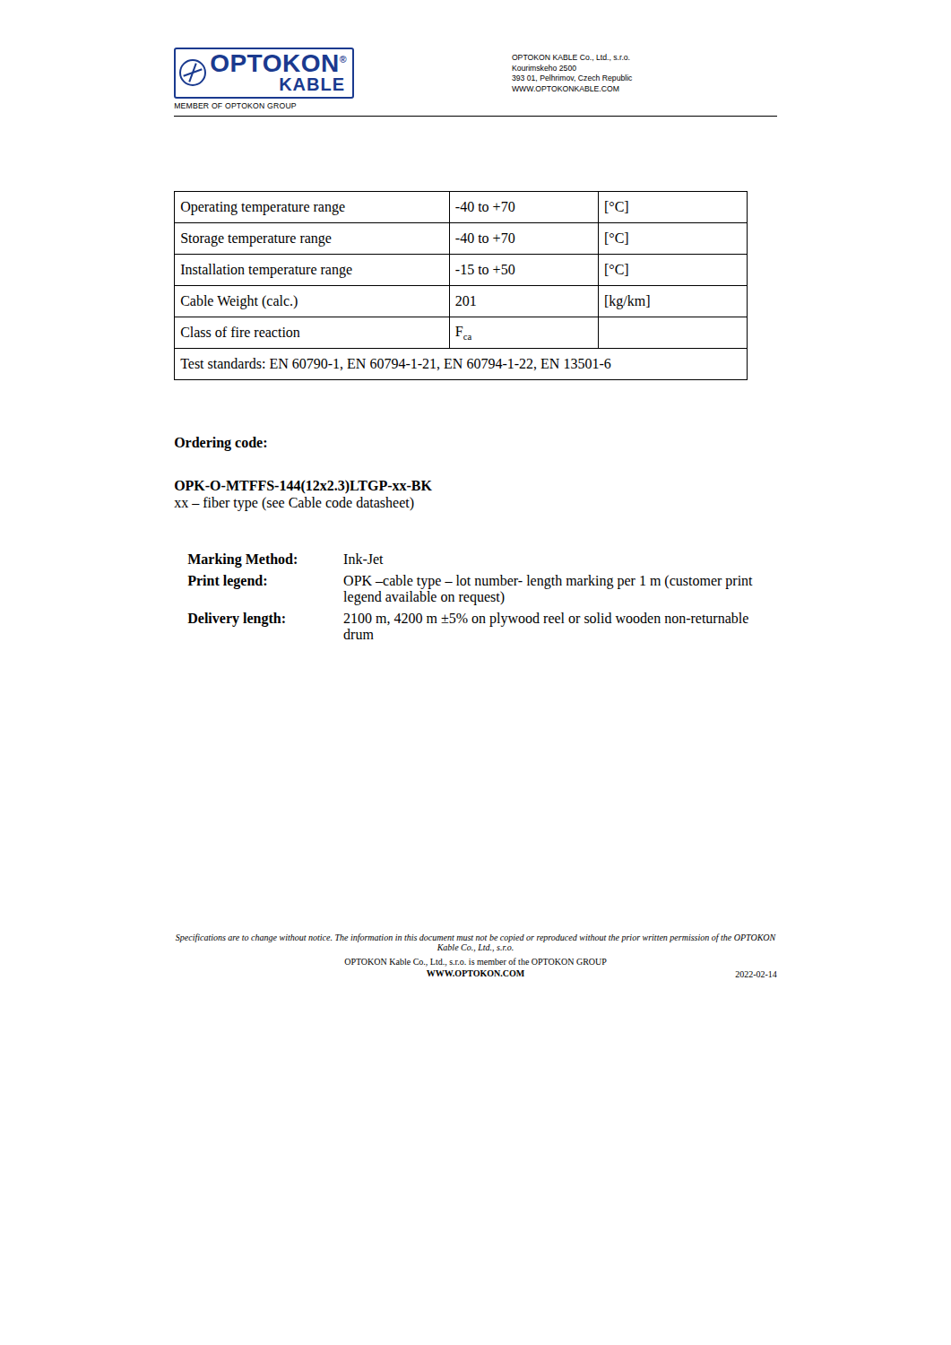OPTOKON®
KABLE
MEMBER OF OPTOKON GROUP
OPTOKON KABLE Co., Ltd., s.r.o.
Kourimskeho 2500
393 01, Pelhrimov, Czech Republic
WWW.OPTOKONKABLE.COM
| Operating temperature range | -40 to +70 | [°C] |
| Storage temperature range | -40 to +70 | [°C] |
| Installation temperature range | -15 to +50 | [°C] |
| Cable Weight (calc.) | 201 | [kg/km] |
| Class of fire reaction | F ca | |
| Test standards: EN 60790-1, EN 60794-1-21, EN 60794-1-22, EN 13501-6 |
Ordering code:
OPK-O-MTFFS-144(12x2.3)LTGP-xx-BK
xx – fiber type (see Cable code datasheet)
Marking Method:
Ink-Jet
Print legend:
OPK –cable type – lot number- length marking per 1 m (customer print legend available on request)
Delivery length:
2100 m, 4200 m ±5% on plywood reel or solid wooden non-returnable drum
Specifications are to change without notice. The information in this document must not be copied or reproduced without the prior written permission of the OPTOKON Kable Co., Ltd., s.r.o.
OPTOKON Kable Co., Ltd., s.r.o. is member of the OPTOKON GROUP
WWW.OPTOKON.COM
2022-02-14